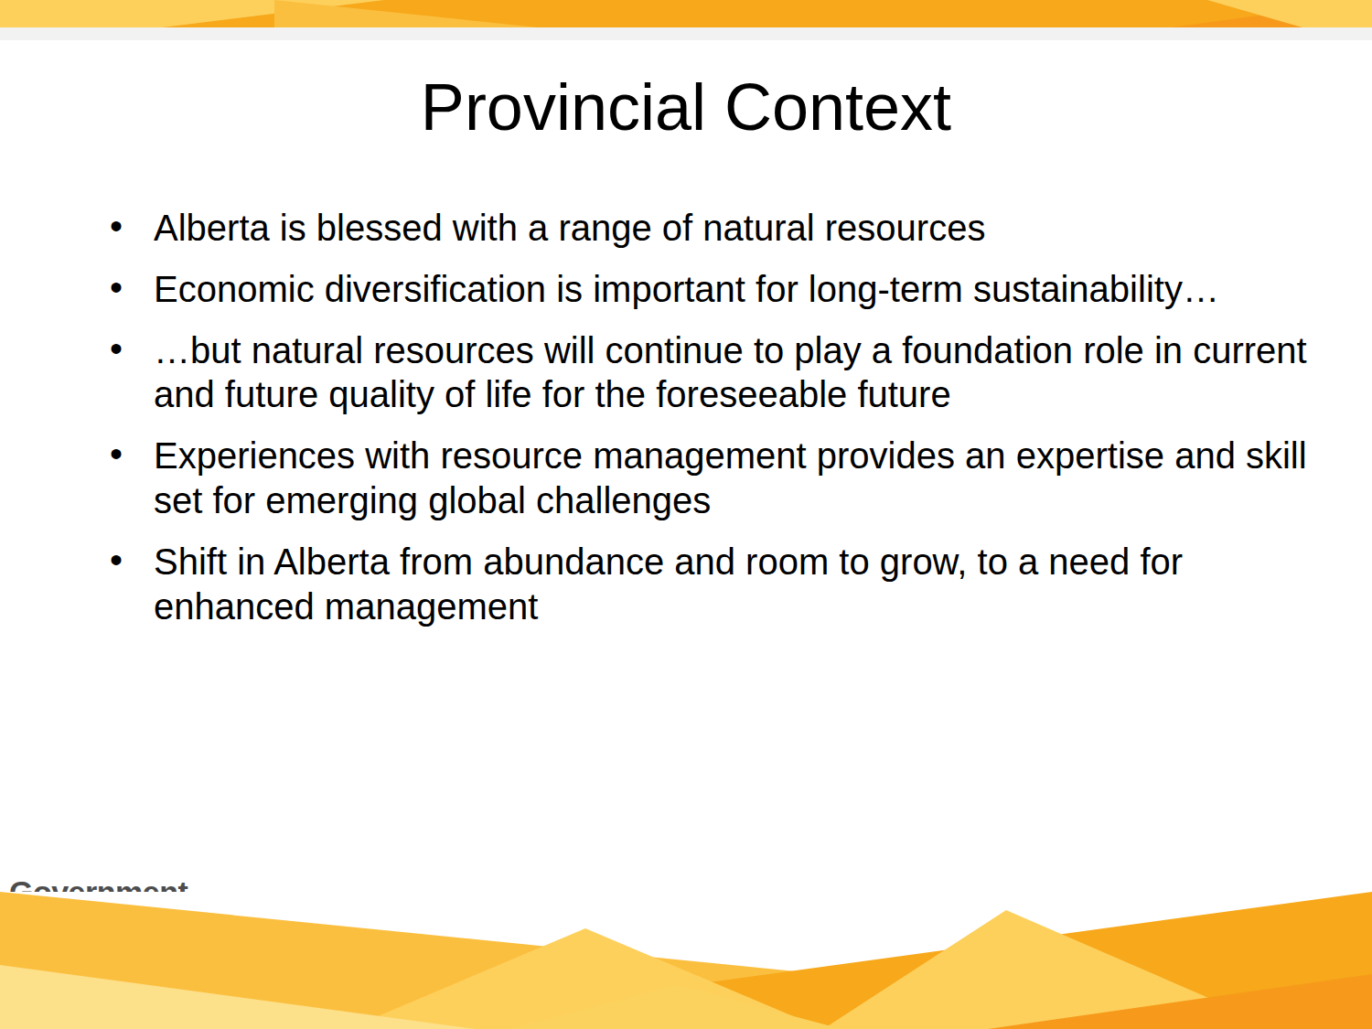Provincial Context
Alberta is blessed with a range of natural resources
Economic diversification is important for long-term sustainability…
…but natural resources will continue to play a foundation role in current and future quality of life for the foreseeable future
Experiences with resource management provides an expertise and skill set for emerging global challenges
Shift in Alberta from abundance and room to grow, to a need for enhanced management
Government
of Alberta